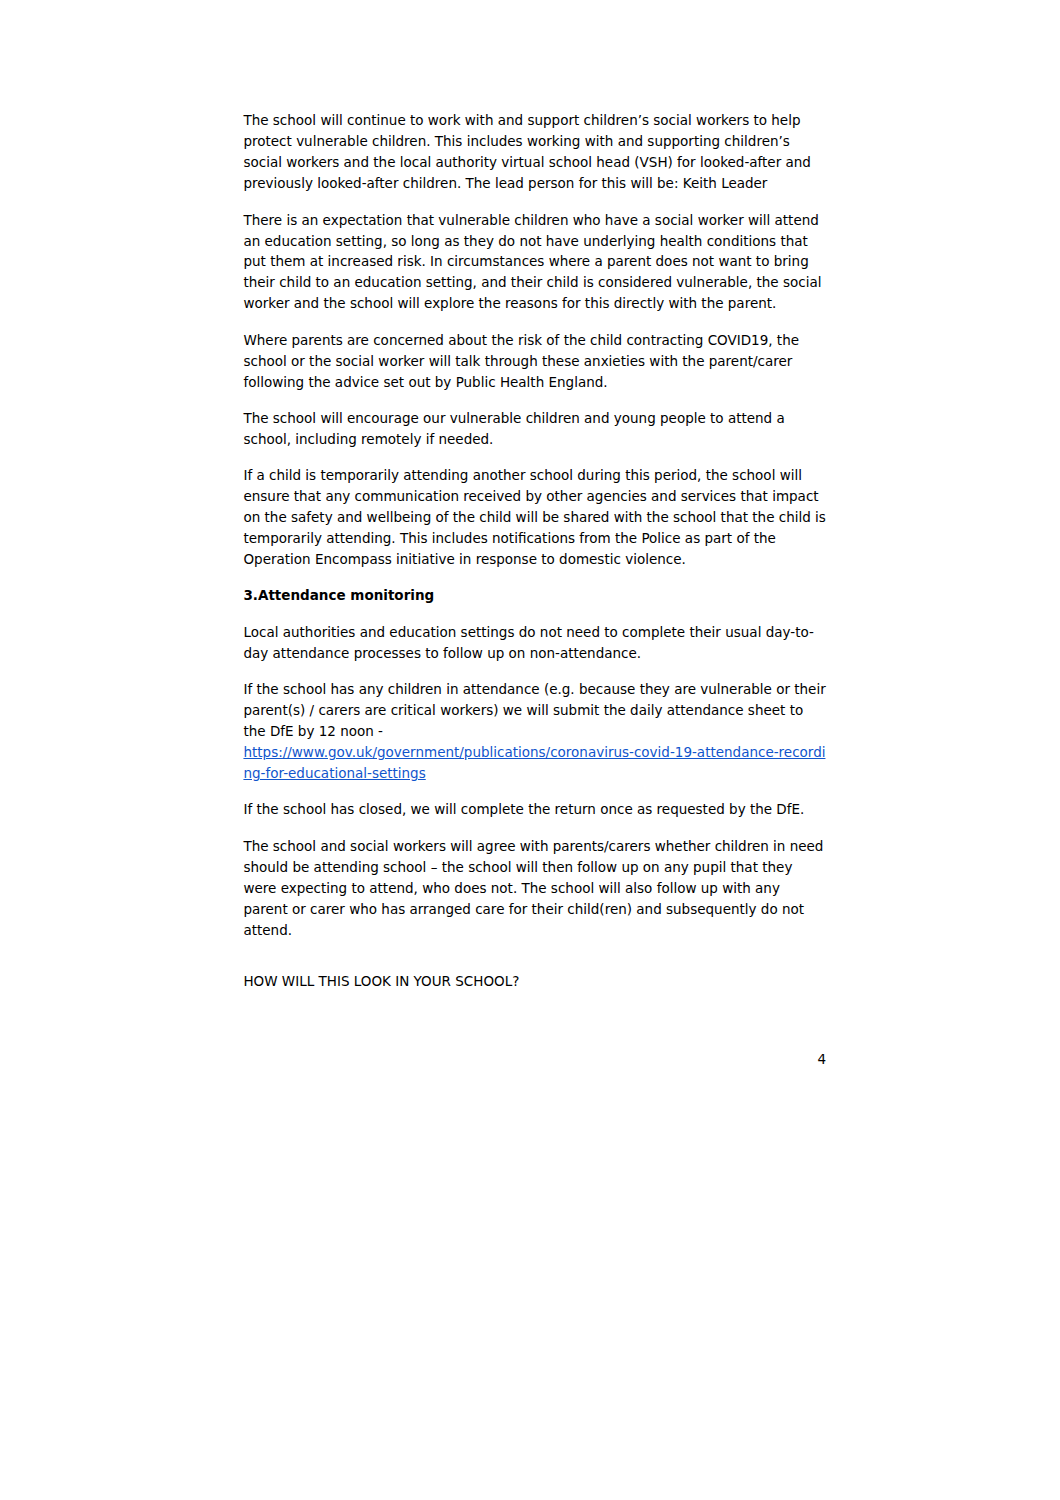The school will continue to work with and support children’s social workers to help protect vulnerable children. This includes working with and supporting children’s social workers and the local authority virtual school head (VSH) for looked-after and previously looked-after children. The lead person for this will be: Keith Leader
There is an expectation that vulnerable children who have a social worker will attend an education setting, so long as they do not have underlying health conditions that put them at increased risk. In circumstances where a parent does not want to bring their child to an education setting, and their child is considered vulnerable, the social worker and the school will explore the reasons for this directly with the parent.
Where parents are concerned about the risk of the child contracting COVID19, the school or the social worker will talk through these anxieties with the parent/carer following the advice set out by Public Health England.
The school will encourage our vulnerable children and young people to attend a school, including remotely if needed.
If a child is temporarily attending another school during this period, the school will ensure that any communication received by other agencies and services that impact on the safety and wellbeing of the child will be shared with the school that the child is temporarily attending. This includes notifications from the Police as part of the Operation Encompass initiative in response to domestic violence.
3.Attendance monitoring
Local authorities and education settings do not need to complete their usual day-to-day attendance processes to follow up on non-attendance.
If the school has any children in attendance (e.g. because they are vulnerable or their parent(s) / carers are critical workers) we will submit the daily attendance sheet to the DfE by 12 noon -
https://www.gov.uk/government/publications/coronavirus-covid-19-attendance-recording-for-educational-settings
If the school has closed, we will complete the return once as requested by the DfE.
The school and social workers will agree with parents/carers whether children in need should be attending school – the school will then follow up on any pupil that they were expecting to attend, who does not. The school will also follow up with any parent or carer who has arranged care for their child(ren) and subsequently do not attend.
HOW WILL THIS LOOK IN YOUR SCHOOL?
4